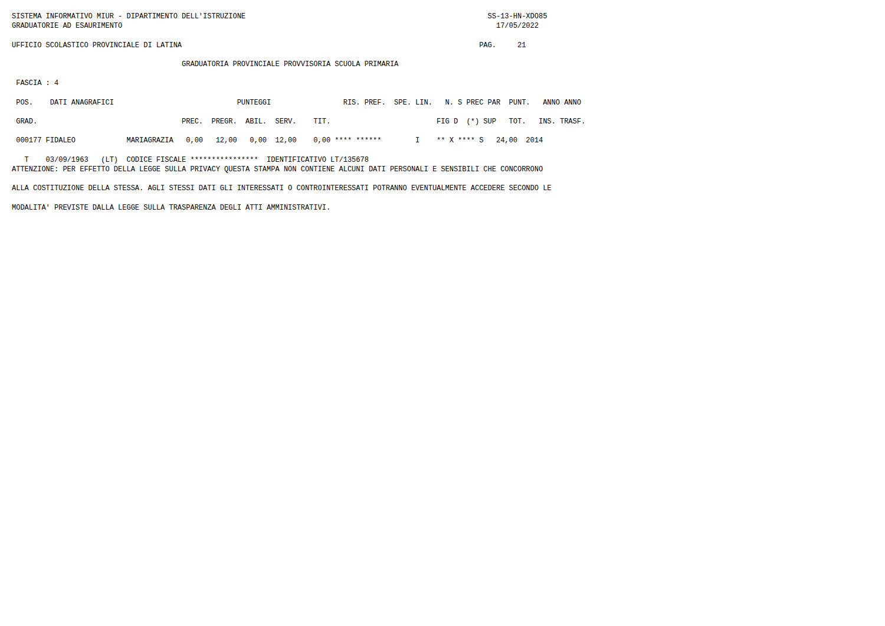Sistema Informativo MIUR - Dipartimento dell'Istruzione - Graduatorie ad esaurimento
SISTEMA INFORMATIVO MIUR - DIPARTIMENTO DELL'ISTRUZIONE                                                         SS-13-HN-XDO85
GRADUATORIE AD ESAURIMENTO                                                                                        17/05/2022

UFFICIO SCOLASTICO PROVINCIALE DI LATINA                                                                      PAG.     21

                                        GRADUATORIA PROVINCIALE PROVVISORIA SCUOLA PRIMARIA

 FASCIA : 4

 POS.    DATI ANAGRAFICI                             PUNTEGGI                 RIS. PREF.  SPE. LIN.   N. S PREC PAR  PUNT.   ANNO ANNO

 GRAD.                                  PREC.  PREGR.  ABIL.  SERV.    TIT.                         FIG D  (*) SUP   TOT.   INS. TRASF.

 000177 FIDALEO            MARIAGRAZIA   0,00   12,00   0,00  12,00    0,00 **** ******        I    ** X **** S   24,00  2014

   T    03/09/1963   (LT)  CODICE FISCALE ****************  IDENTIFICATIVO LT/135678
ATTENZIONE: PER EFFETTO DELLA LEGGE SULLA PRIVACY QUESTA STAMPA NON CONTIENE ALCUNI DATI PERSONALI E SENSIBILI CHE CONCORRONO

ALLA COSTITUZIONE DELLA STESSA. AGLI STESSI DATI GLI INTERESSATI O CONTROINTERESSATI POTRANNO EVENTUALMENTE ACCEDERE SECONDO LE

MODALITA' PREVISTE DALLA LEGGE SULLA TRASPARENZA DEGLI ATTI AMMINISTRATIVI.